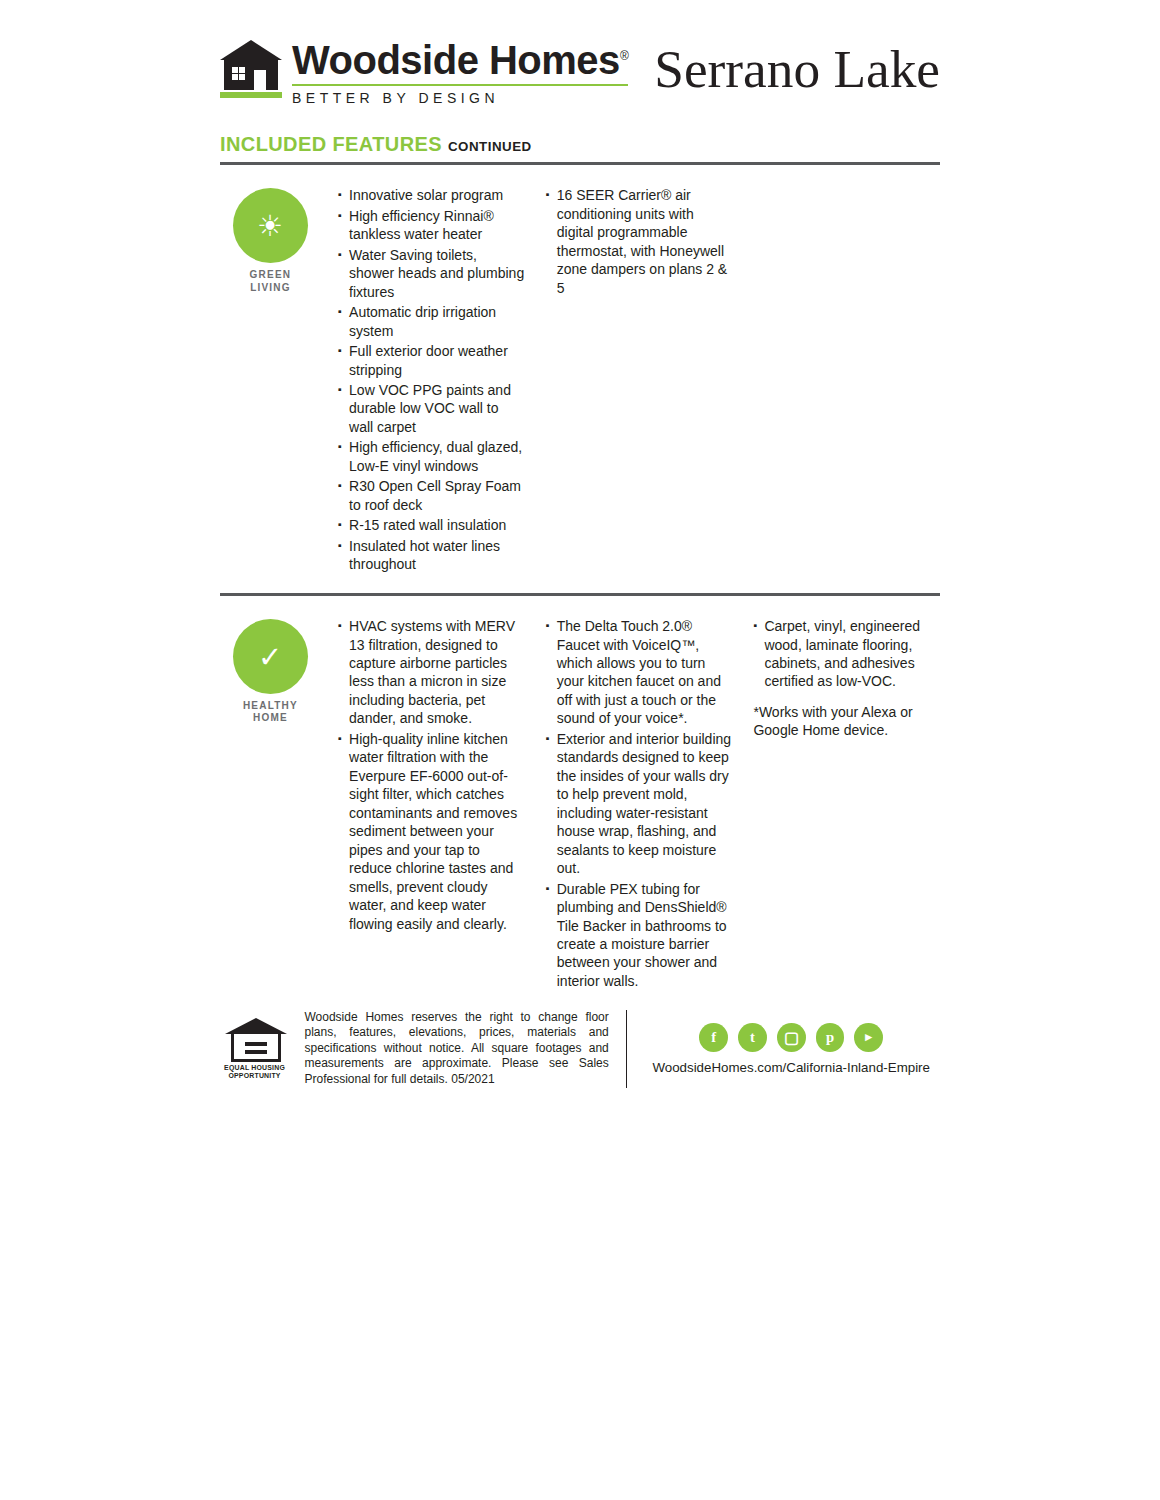Woodside Homes®
BETTER BY DESIGN
Serrano Lake
INCLUDED FEATURES CONTINUED
☀
Green
Living
Innovative solar program
High efficiency Rinnai® tankless water heater
Water Saving toilets, shower heads and plumbing fixtures
Automatic drip irrigation system
Full exterior door weather stripping
Low VOC PPG paints and durable low VOC wall to wall carpet
High efficiency, dual glazed, Low-E vinyl windows
R30 Open Cell Spray Foam to roof deck
R-15 rated wall insulation
Insulated hot water lines throughout
16 SEER Carrier® air conditioning units with digital programmable thermostat, with Honeywell zone dampers on plans 2 & 5
✓
Healthy
Home
HVAC systems with MERV 13 filtration, designed to capture airborne particles less than a micron in size including bacteria, pet dander, and smoke.
High-quality inline kitchen water filtration with the Everpure EF-6000 out-of-sight filter, which catches contaminants and removes sediment between your pipes and your tap to reduce chlorine tastes and smells, prevent cloudy water, and keep water flowing easily and clearly.
The Delta Touch 2.0® Faucet with VoiceIQ™, which allows you to turn your kitchen faucet on and off with just a touch or the sound of your voice*.
Exterior and interior building standards designed to keep the insides of your walls dry to help prevent mold, including water-resistant house wrap, flashing, and sealants to keep moisture out.
Durable PEX tubing for plumbing and DensShield® Tile Backer in bathrooms to create a moisture barrier between your shower and interior walls.
Carpet, vinyl, engineered wood, laminate flooring, cabinets, and adhesives certified as low-VOC.
*Works with your Alexa or Google Home device.
EQUAL HOUSING
OPPORTUNITY
Woodside Homes reserves the right to change floor plans, features, elevations, prices, materials and specifications without notice. All square footages and measurements are approximate. Please see Sales Professional for full details. 05/2021
f t ▢ p ►
WoodsideHomes.com/California-Inland-Empire